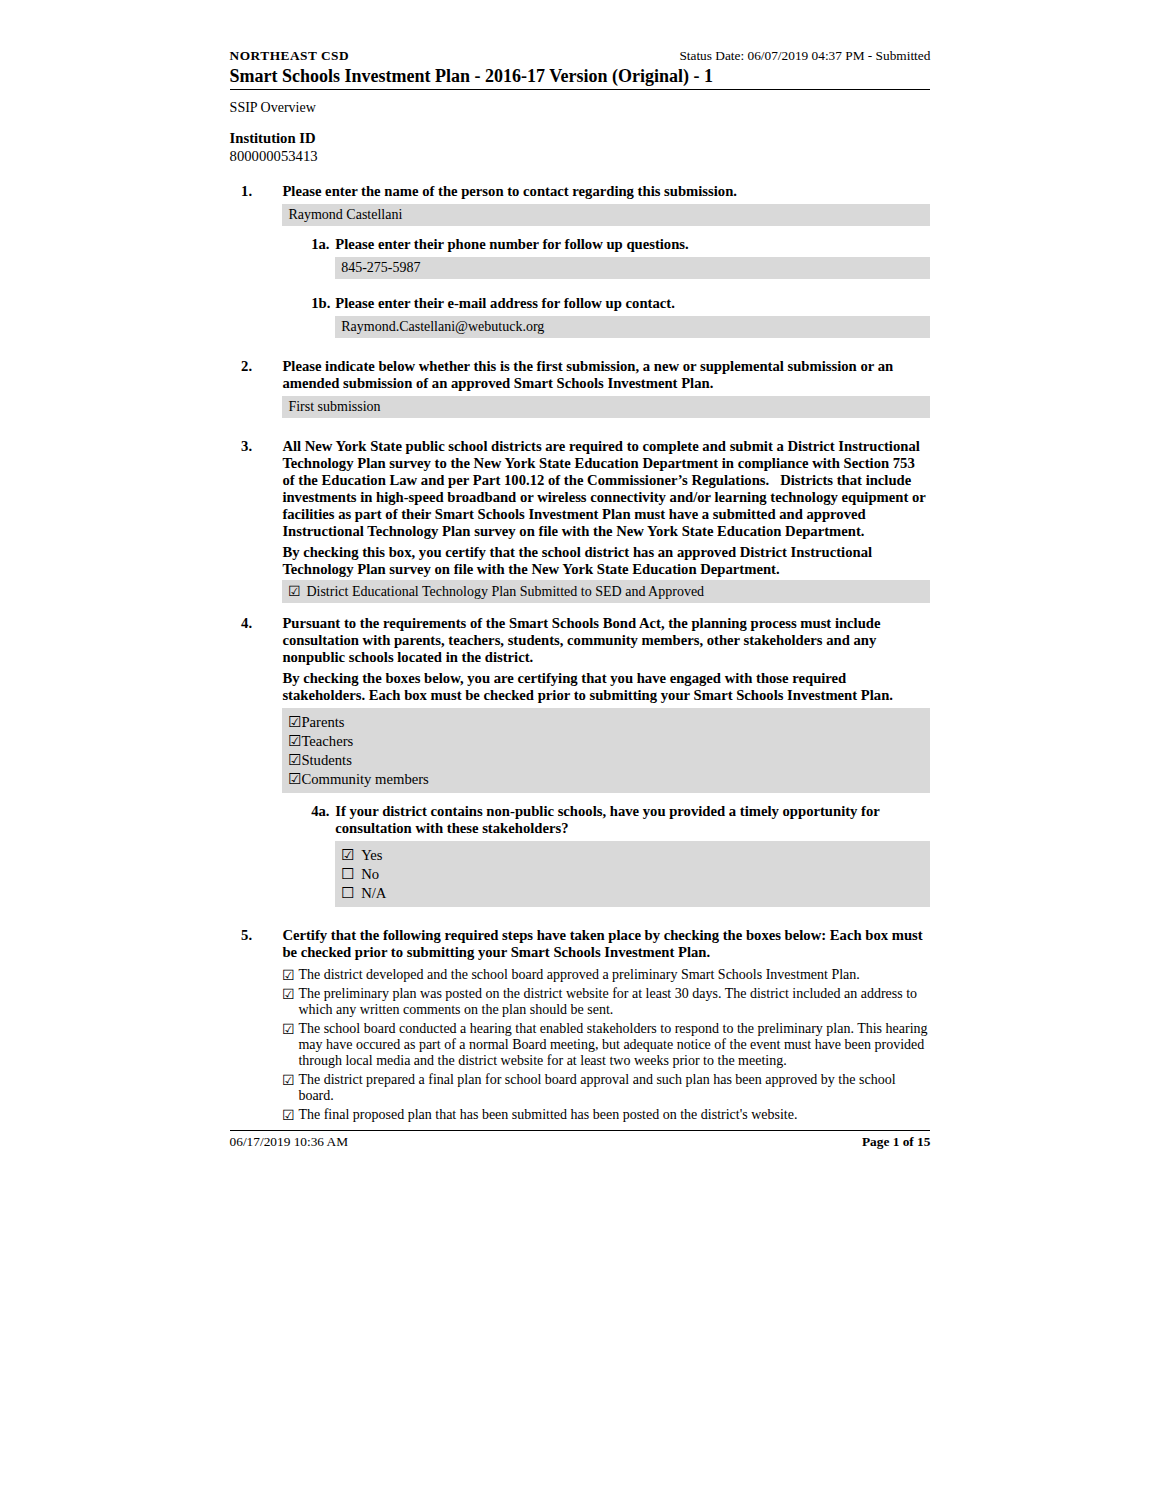NORTHEAST CSD Status Date: 06/07/2019 04:37 PM - Submitted
Smart Schools Investment Plan - 2016-17 Version (Original) - 1
SSIP Overview
Institution ID
800000053413
1.
Please enter the name of the person to contact regarding this submission.
Raymond Castellani
1a.
Please enter their phone number for follow up questions.
845-275-5987
1b.
Please enter their e-mail address for follow up contact.
Raymond.Castellani@webutuck.org
2.
Please indicate below whether this is the first submission, a new or supplemental submission or an amended submission of an approved Smart Schools Investment Plan.
First submission
3.
All New York State public school districts are required to complete and submit a District Instructional Technology Plan survey to the New York State Education Department in compliance with Section 753 of the Education Law and per Part 100.12 of the Commissioner’s Regulations. Districts that include investments in high-speed broadband or wireless connectivity and/or learning technology equipment or facilities as part of their Smart Schools Investment Plan must have a submitted and approved Instructional Technology Plan survey on file with the New York State Education Department.
By checking this box, you certify that the school district has an approved District Instructional Technology Plan survey on file with the New York State Education Department.
☑District Educational Technology Plan Submitted to SED and Approved
4.
Pursuant to the requirements of the Smart Schools Bond Act, the planning process must include consultation with parents, teachers, students, community members, other stakeholders and any nonpublic schools located in the district.
By checking the boxes below, you are certifying that you have engaged with those required stakeholders. Each box must be checked prior to submitting your Smart Schools Investment Plan.
☑Parents
☑Teachers
☑Students
☑Community members
4a.
If your district contains non-public schools, have you provided a timely opportunity for consultation with these stakeholders?
☑Yes
☐No
☐N/A
5.
Certify that the following required steps have taken place by checking the boxes below: Each box must be checked prior to submitting your Smart Schools Investment Plan.
☑The district developed and the school board approved a preliminary Smart Schools Investment Plan.
☑The preliminary plan was posted on the district website for at least 30 days. The district included an address to which any written comments on the plan should be sent.
☑The school board conducted a hearing that enabled stakeholders to respond to the preliminary plan. This hearing may have occured as part of a normal Board meeting, but adequate notice of the event must have been provided through local media and the district website for at least two weeks prior to the meeting.
☑The district prepared a final plan for school board approval and such plan has been approved by the school board.
☑The final proposed plan that has been submitted has been posted on the district's website.
06/17/2019 10:36 AM Page 1 of 15